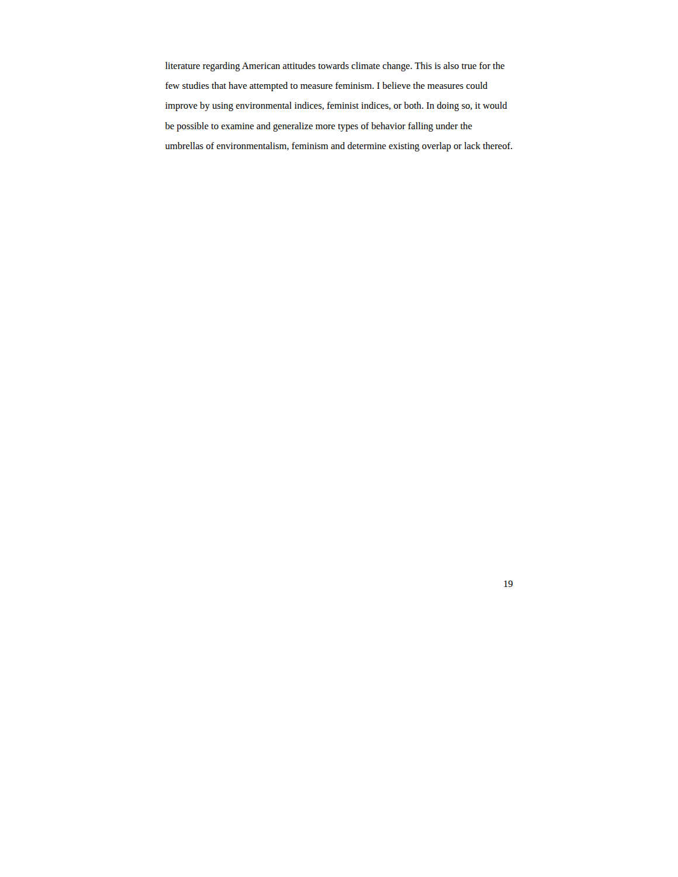literature regarding American attitudes towards climate change. This is also true for the few studies that have attempted to measure feminism. I believe the measures could improve by using environmental indices, feminist indices, or both. In doing so, it would be possible to examine and generalize more types of behavior falling under the umbrellas of environmentalism, feminism and determine existing overlap or lack thereof.
19